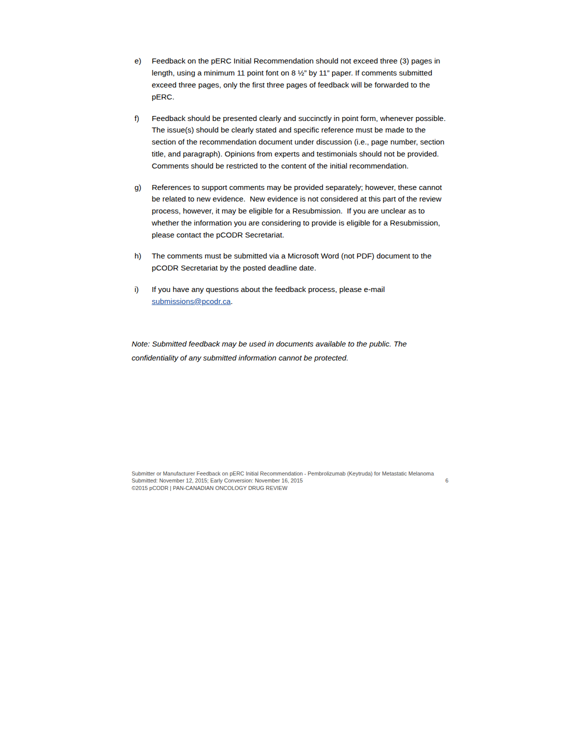e) Feedback on the pERC Initial Recommendation should not exceed three (3) pages in length, using a minimum 11 point font on 8 ½” by 11” paper. If comments submitted exceed three pages, only the first three pages of feedback will be forwarded to the pERC.
f) Feedback should be presented clearly and succinctly in point form, whenever possible. The issue(s) should be clearly stated and specific reference must be made to the section of the recommendation document under discussion (i.e., page number, section title, and paragraph). Opinions from experts and testimonials should not be provided. Comments should be restricted to the content of the initial recommendation.
g) References to support comments may be provided separately; however, these cannot be related to new evidence. New evidence is not considered at this part of the review process, however, it may be eligible for a Resubmission. If you are unclear as to whether the information you are considering to provide is eligible for a Resubmission, please contact the pCODR Secretariat.
h) The comments must be submitted via a Microsoft Word (not PDF) document to the pCODR Secretariat by the posted deadline date.
i) If you have any questions about the feedback process, please e-mail submissions@pcodr.ca.
Note: Submitted feedback may be used in documents available to the public. The confidentiality of any submitted information cannot be protected.
Submitter or Manufacturer Feedback on pERC Initial Recommendation - Pembrolizumab (Keytruda) for Metastatic Melanoma
Submitted: November 12, 2015; Early Conversion: November 16, 2015
©2015 pCODR | PAN-CANADIAN ONCOLOGY DRUG REVIEW
6